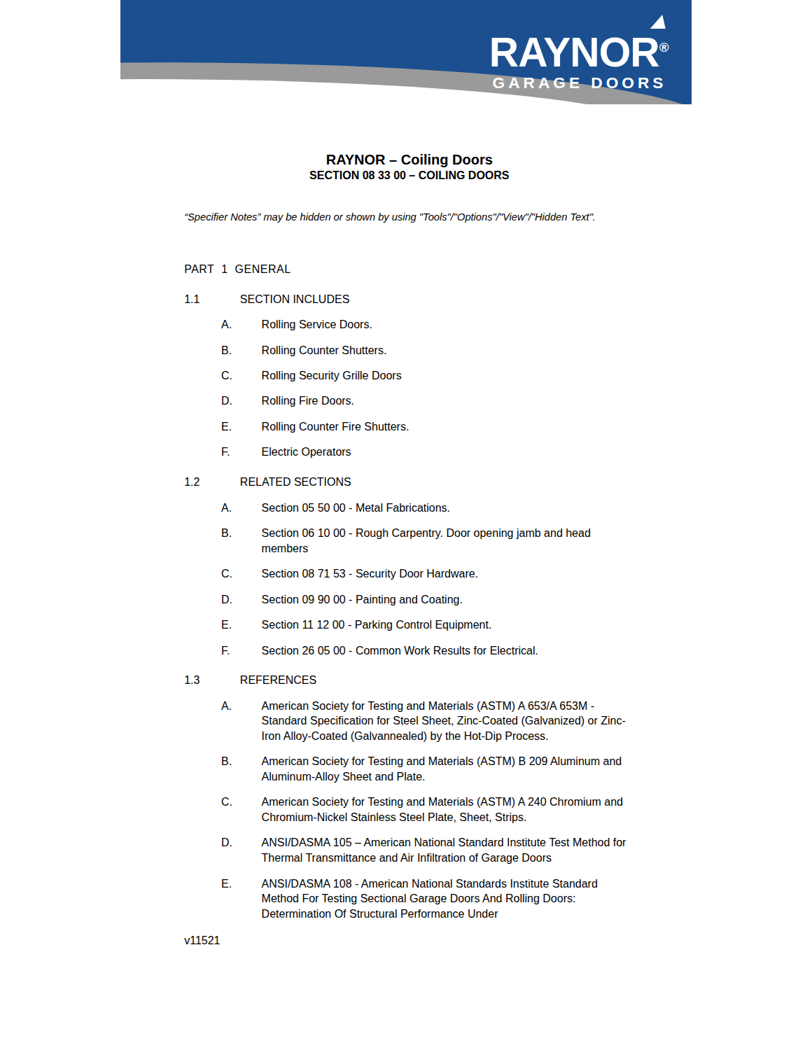RAYNOR®
GARAGE DOORS
RAYNOR – Coiling Doors SECTION 08 33 00 – COILING DOORS
“Specifier Notes” may be hidden or shown by using "Tools"/"Options"/"View"/"Hidden Text".
PART 1 GENERAL
1.1 SECTION INCLUDES
A. Rolling Service Doors.
B. Rolling Counter Shutters.
C. Rolling Security Grille Doors
D. Rolling Fire Doors.
E. Rolling Counter Fire Shutters.
F. Electric Operators
1.2 RELATED SECTIONS
A. Section 05 50 00 - Metal Fabrications.
B. Section 06 10 00 - Rough Carpentry. Door opening jamb and head members
C. Section 08 71 53 - Security Door Hardware.
D. Section 09 90 00 - Painting and Coating.
E. Section 11 12 00 - Parking Control Equipment.
F. Section 26 05 00 - Common Work Results for Electrical.
1.3 REFERENCES
A. American Society for Testing and Materials (ASTM) A 653/A 653M - Standard Specification for Steel Sheet, Zinc-Coated (Galvanized) or Zinc-Iron Alloy-Coated (Galvannealed) by the Hot-Dip Process.
B. American Society for Testing and Materials (ASTM) B 209 Aluminum and Aluminum-Alloy Sheet and Plate.
C. American Society for Testing and Materials (ASTM) A 240 Chromium and Chromium-Nickel Stainless Steel Plate, Sheet, Strips.
D. ANSI/DASMA 105 – American National Standard Institute Test Method for Thermal Transmittance and Air Infiltration of Garage Doors
E. ANSI/DASMA 108 - American National Standards Institute Standard Method For Testing Sectional Garage Doors And Rolling Doors: Determination Of Structural Performance Under
v11521